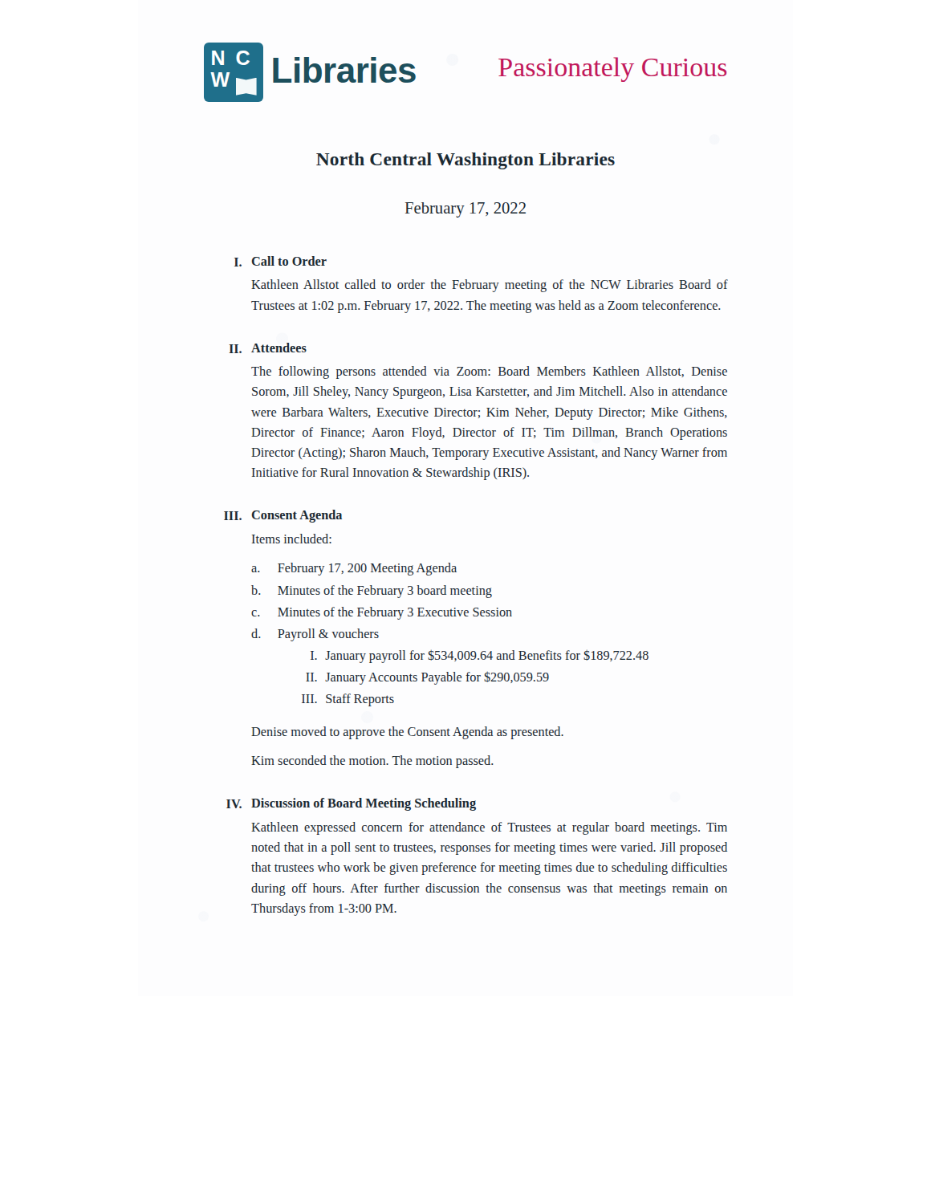N C W
Libraries
Passionately Curious
North Central Washington Libraries
February 17, 2022
Call to Order
Kathleen Allstot called to order the February meeting of the NCW Libraries Board of Trustees at 1:02 p.m. February 17, 2022. The meeting was held as a Zoom teleconference.
Attendees
The following persons attended via Zoom: Board Members Kathleen Allstot, Denise Sorom, Jill Sheley, Nancy Spurgeon, Lisa Karstetter, and Jim Mitchell. Also in attendance were Barbara Walters, Executive Director; Kim Neher, Deputy Director; Mike Githens, Director of Finance; Aaron Floyd, Director of IT; Tim Dillman, Branch Operations Director (Acting); Sharon Mauch, Temporary Executive Assistant, and Nancy Warner from Initiative for Rural Innovation & Stewardship (IRIS).
Consent Agenda
Items included:
February 17, 200 Meeting Agenda
Minutes of the February 3 board meeting
Minutes of the February 3 Executive Session
Payroll & vouchers
January payroll for $534,009.64 and Benefits for $189,722.48
January Accounts Payable for $290,059.59
Staff Reports
Denise moved to approve the Consent Agenda as presented.
Kim seconded the motion. The motion passed.
Discussion of Board Meeting Scheduling
Kathleen expressed concern for attendance of Trustees at regular board meetings. Tim noted that in a poll sent to trustees, responses for meeting times were varied. Jill proposed that trustees who work be given preference for meeting times due to scheduling difficulties during off hours. After further discussion the consensus was that meetings remain on Thursdays from 1-3:00 PM.